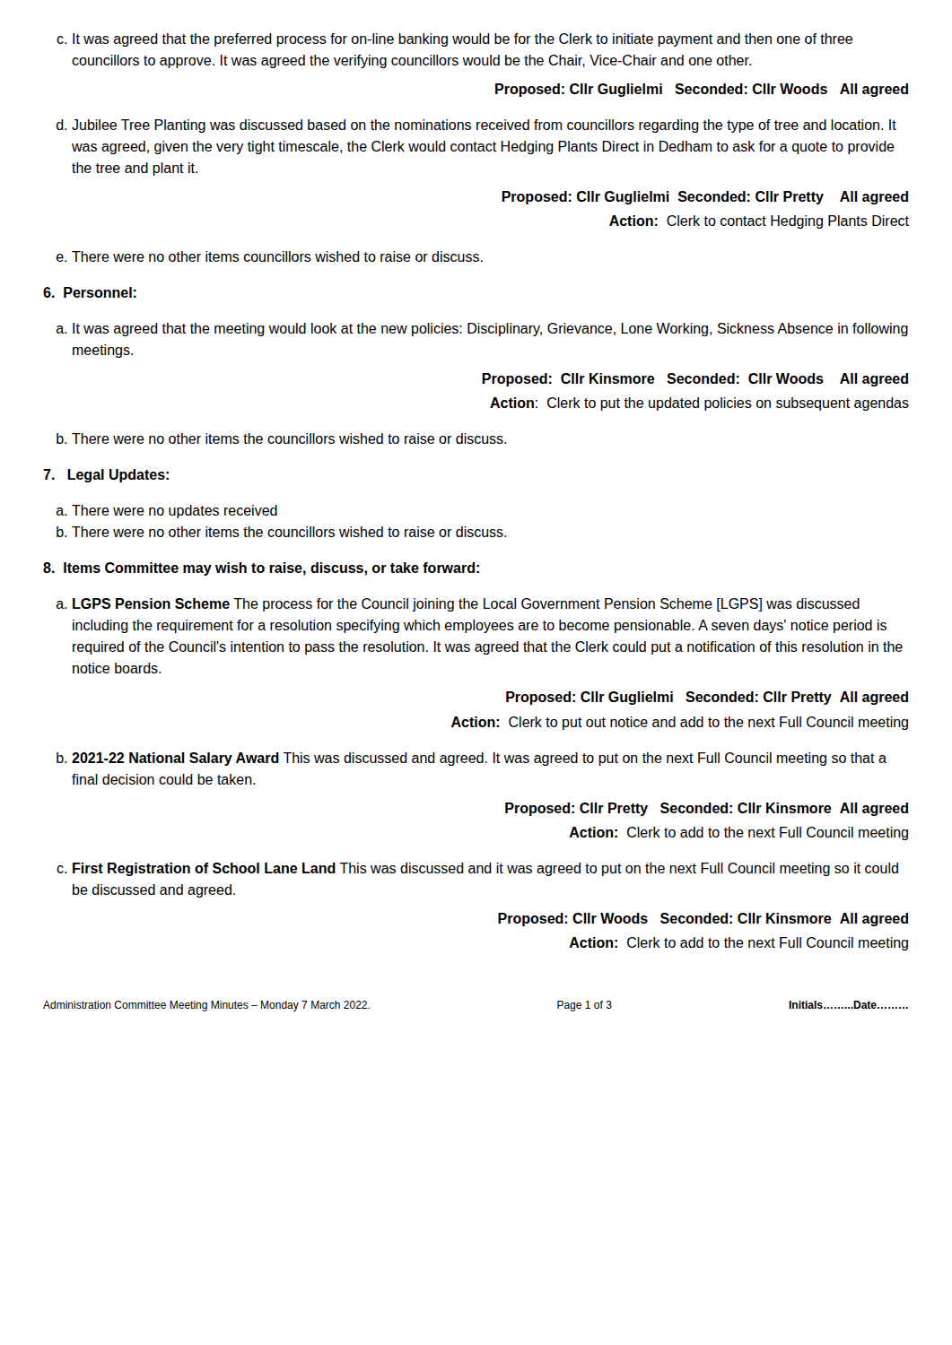It was agreed that the preferred process for on-line banking would be for the Clerk to initiate payment and then one of three councillors to approve. It was agreed the verifying councillors would be the Chair, Vice-Chair and one other.
Proposed: Cllr Guglielmi Seconded: Cllr Woods All agreed
Jubilee Tree Planting was discussed based on the nominations received from councillors regarding the type of tree and location. It was agreed, given the very tight timescale, the Clerk would contact Hedging Plants Direct in Dedham to ask for a quote to provide the tree and plant it.
Proposed: Cllr Guglielmi Seconded: Cllr Pretty All agreed
Action: Clerk to contact Hedging Plants Direct
There were no other items councillors wished to raise or discuss.
6. Personnel:
It was agreed that the meeting would look at the new policies: Disciplinary, Grievance, Lone Working, Sickness Absence in following meetings.
Proposed: Cllr Kinsmore Seconded: Cllr Woods All agreed
Action: Clerk to put the updated policies on subsequent agendas
There were no other items the councillors wished to raise or discuss.
7. Legal Updates:
There were no updates received
There were no other items the councillors wished to raise or discuss.
8. Items Committee may wish to raise, discuss, or take forward:
LGPS Pension Scheme The process for the Council joining the Local Government Pension Scheme [LGPS] was discussed including the requirement for a resolution specifying which employees are to become pensionable. A seven days' notice period is required of the Council's intention to pass the resolution. It was agreed that the Clerk could put a notification of this resolution in the notice boards.
Proposed: Cllr Guglielmi Seconded: Cllr Pretty All agreed
Action: Clerk to put out notice and add to the next Full Council meeting
2021-22 National Salary Award This was discussed and agreed. It was agreed to put on the next Full Council meeting so that a final decision could be taken.
Proposed: Cllr Pretty Seconded: Cllr Kinsmore All agreed
Action: Clerk to add to the next Full Council meeting
First Registration of School Lane Land This was discussed and it was agreed to put on the next Full Council meeting so it could be discussed and agreed.
Proposed: Cllr Woods Seconded: Cllr Kinsmore All agreed
Action: Clerk to add to the next Full Council meeting
Administration Committee Meeting Minutes – Monday 7 March 2022.
Page 1 of 3
Initials……...Date………